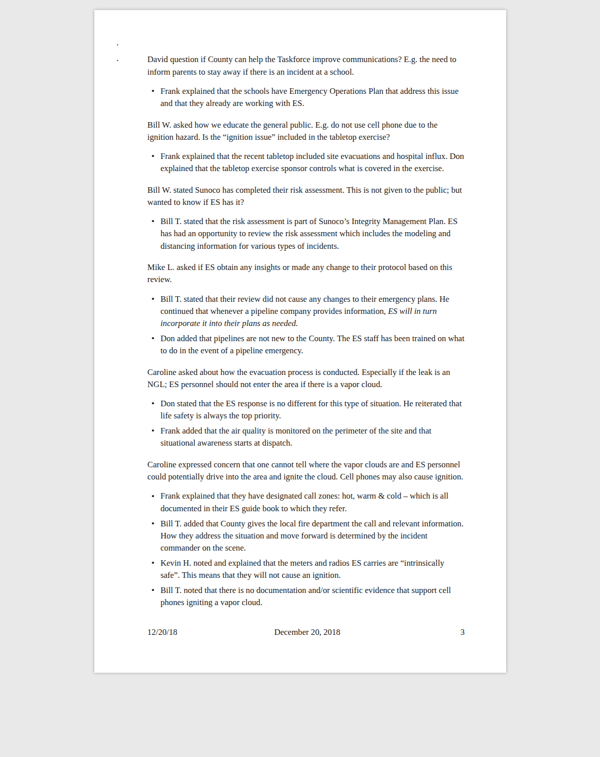· ·
David question if County can help the Taskforce improve communications? E.g. the need to inform parents to stay away if there is an incident at a school.
Frank explained that the schools have Emergency Operations Plan that address this issue and that they already are working with ES.
Bill W. asked how we educate the general public. E.g. do not use cell phone due to the ignition hazard. Is the “ignition issue” included in the tabletop exercise?
Frank explained that the recent tabletop included site evacuations and hospital influx. Don explained that the tabletop exercise sponsor controls what is covered in the exercise.
Bill W. stated Sunoco has completed their risk assessment. This is not given to the public; but wanted to know if ES has it?
Bill T. stated that the risk assessment is part of Sunoco’s Integrity Management Plan. ES has had an opportunity to review the risk assessment which includes the modeling and distancing information for various types of incidents.
Mike L. asked if ES obtain any insights or made any change to their protocol based on this review.
Bill T. stated that their review did not cause any changes to their emergency plans. He continued that whenever a pipeline company provides information, ES will in turn incorporate it into their plans as needed.
Don added that pipelines are not new to the County. The ES staff has been trained on what to do in the event of a pipeline emergency.
Caroline asked about how the evacuation process is conducted. Especially if the leak is an NGL; ES personnel should not enter the area if there is a vapor cloud.
Don stated that the ES response is no different for this type of situation. He reiterated that life safety is always the top priority.
Frank added that the air quality is monitored on the perimeter of the site and that situational awareness starts at dispatch.
Caroline expressed concern that one cannot tell where the vapor clouds are and ES personnel could potentially drive into the area and ignite the cloud. Cell phones may also cause ignition.
Frank explained that they have designated call zones: hot, warm & cold – which is all documented in their ES guide book to which they refer.
Bill T. added that County gives the local fire department the call and relevant information. How they address the situation and move forward is determined by the incident commander on the scene.
Kevin H. noted and explained that the meters and radios ES carries are “intrinsically safe”. This means that they will not cause an ignition.
Bill T. noted that there is no documentation and/or scientific evidence that support cell phones igniting a vapor cloud.
12/20/18
December 20, 2018
3